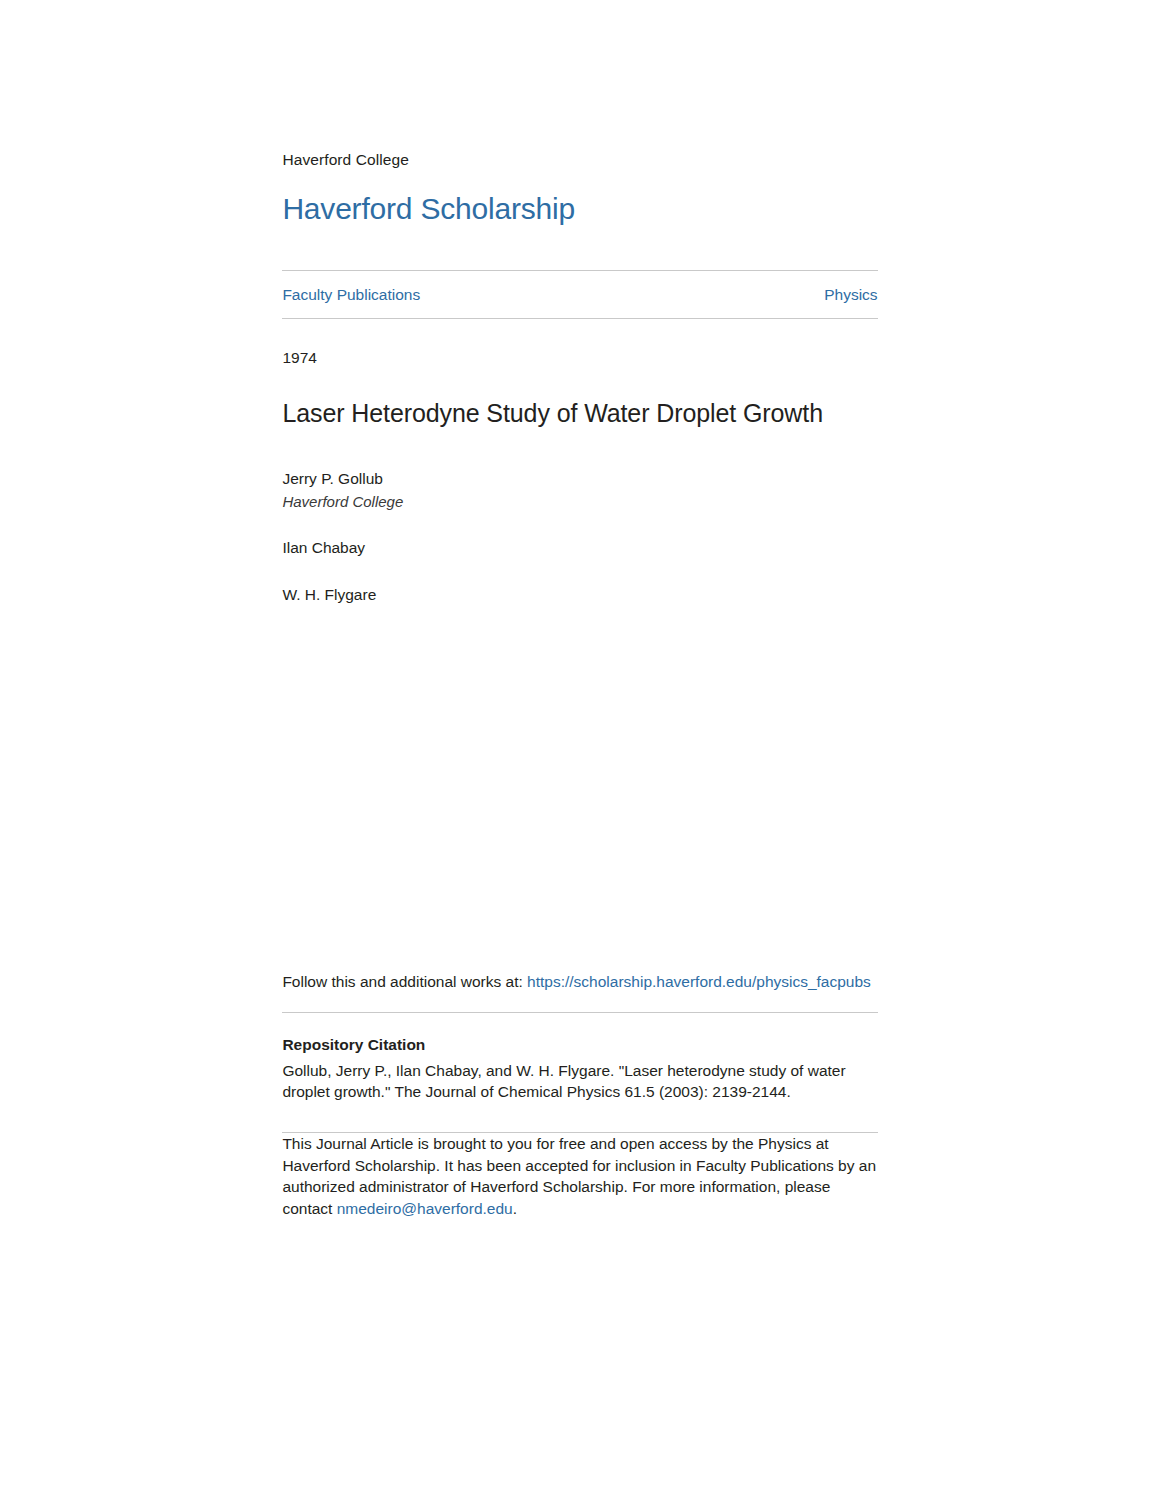Haverford College
Haverford Scholarship
Faculty Publications Physics
1974
Laser Heterodyne Study of Water Droplet Growth
Jerry P. Gollub
Haverford College
Ilan Chabay
W. H. Flygare
Follow this and additional works at: https://scholarship.haverford.edu/physics_facpubs
Repository Citation
Gollub, Jerry P., Ilan Chabay, and W. H. Flygare. "Laser heterodyne study of water droplet growth." The Journal of Chemical Physics 61.5 (2003): 2139-2144.
This Journal Article is brought to you for free and open access by the Physics at Haverford Scholarship. It has been accepted for inclusion in Faculty Publications by an authorized administrator of Haverford Scholarship. For more information, please contact nmedeiro@haverford.edu.